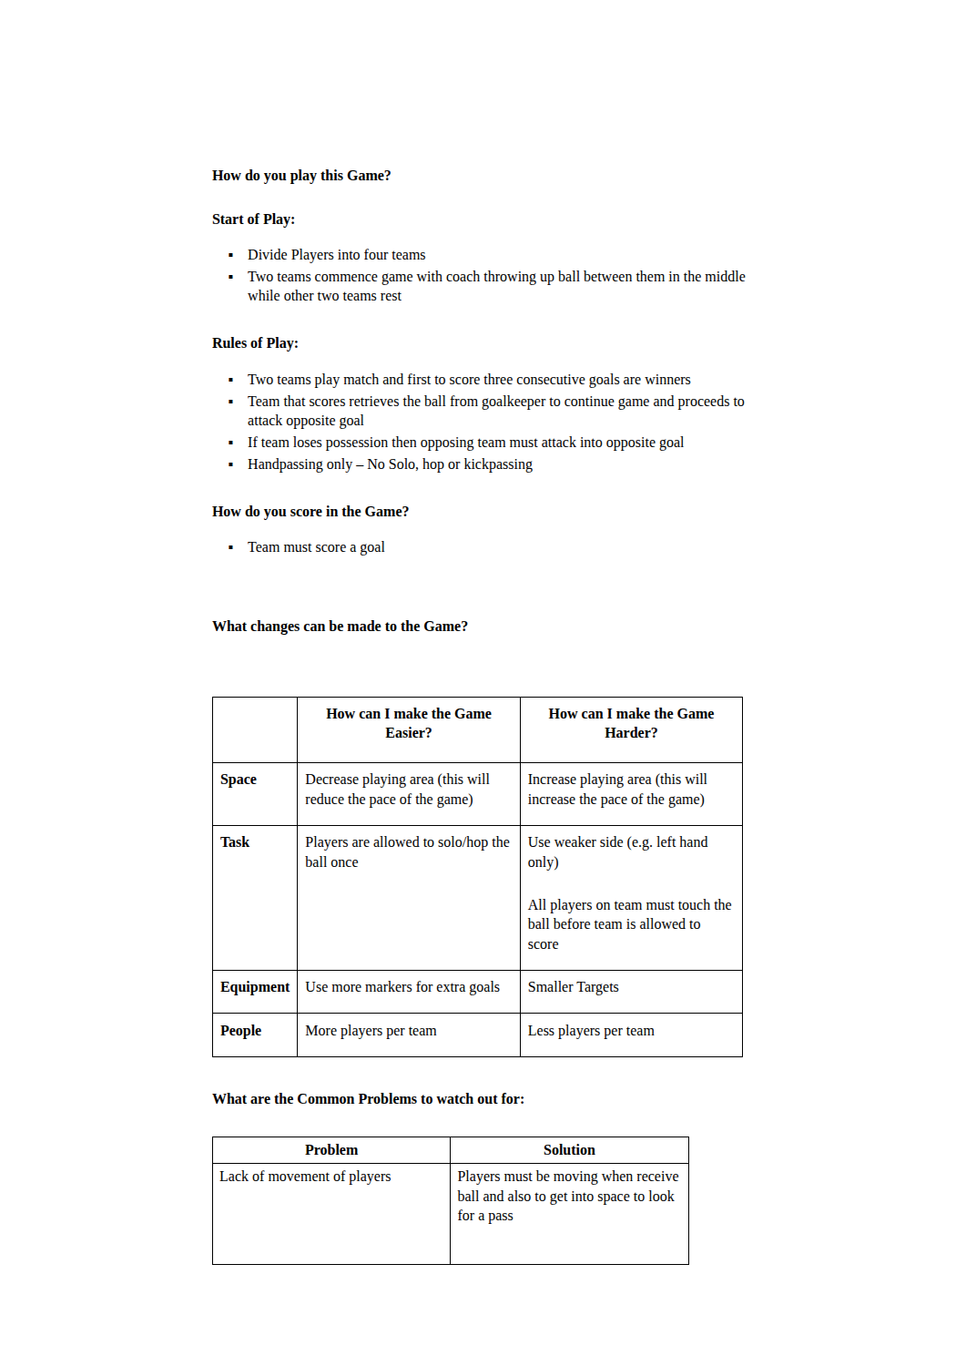How do you play this Game?
Start of Play:
Divide Players into four teams
Two teams commence game with coach throwing up ball between them in the middle while other two teams rest
Rules of Play:
Two teams play match and first to score three consecutive goals are winners
Team that scores retrieves the ball from goalkeeper to continue game and proceeds to attack opposite goal
If team loses possession then opposing team must attack into opposite goal
Handpassing only – No Solo, hop or kickpassing
How do you score in the Game?
Team must score a goal
What changes can be made to the Game?
| | How can I make the Game Easier? | How can I make the Game Harder? |
| --- | --- | --- |
| Space | Decrease playing area (this will reduce the pace of the game) | Increase playing area (this will increase the pace of the game) |
| Task | Players are allowed to solo/hop the ball once | Use weaker side (e.g. left hand only) All players on team must touch the ball before team is allowed to score |
| Equipment | Use more markers for extra goals | Smaller Targets |
| People | More players per team | Less players per team |
What are the Common Problems to watch out for:
| Problem | Solution |
| --- | --- |
| Lack of movement of players | Players must be moving when receive ball and also to get into space to look for a pass |